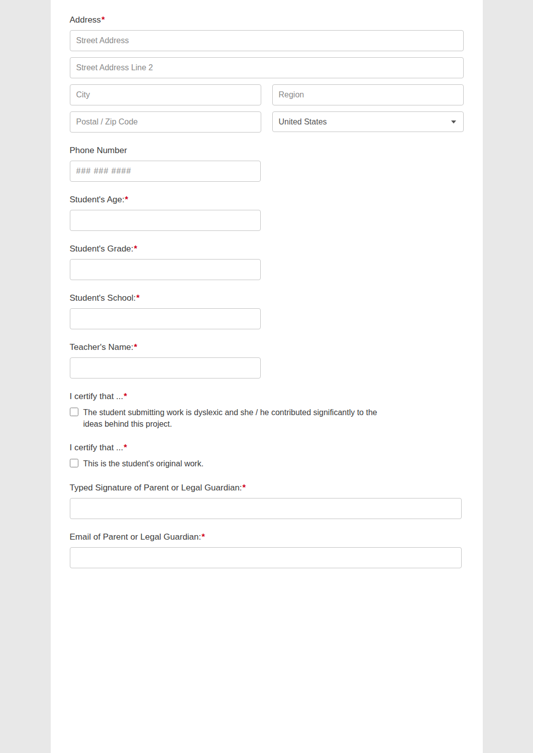Address*
United States Canada United Kingdom Australia Other
Phone Number
Student's Age:*
Student's Grade:*
Student's School:*
Teacher's Name:*
I certify that ...*
The student submitting work is dyslexic and she / he contributed significantly to the ideas behind this project.
I certify that ...*
This is the student's original work.
Typed Signature of Parent or Legal Guardian:*
Email of Parent or Legal Guardian:*